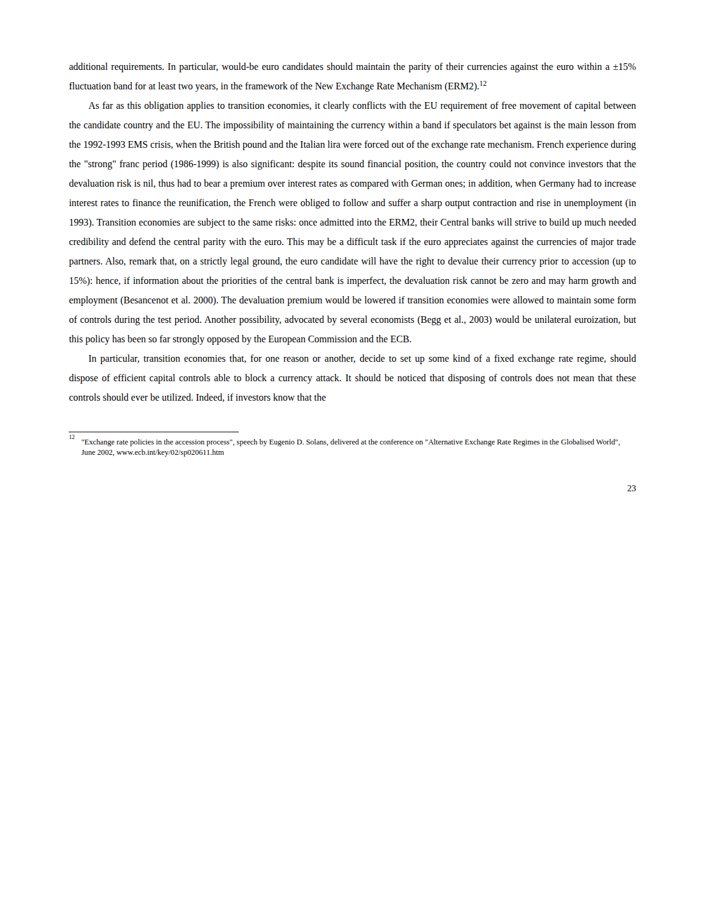additional requirements. In particular, would-be euro candidates should maintain the parity of their currencies against the euro within a ±15% fluctuation band for at least two years, in the framework of the New Exchange Rate Mechanism (ERM2).12
As far as this obligation applies to transition economies, it clearly conflicts with the EU requirement of free movement of capital between the candidate country and the EU. The impossibility of maintaining the currency within a band if speculators bet against is the main lesson from the 1992-1993 EMS crisis, when the British pound and the Italian lira were forced out of the exchange rate mechanism. French experience during the "strong" franc period (1986-1999) is also significant: despite its sound financial position, the country could not convince investors that the devaluation risk is nil, thus had to bear a premium over interest rates as compared with German ones; in addition, when Germany had to increase interest rates to finance the reunification, the French were obliged to follow and suffer a sharp output contraction and rise in unemployment (in 1993). Transition economies are subject to the same risks: once admitted into the ERM2, their Central banks will strive to build up much needed credibility and defend the central parity with the euro. This may be a difficult task if the euro appreciates against the currencies of major trade partners. Also, remark that, on a strictly legal ground, the euro candidate will have the right to devalue their currency prior to accession (up to 15%): hence, if information about the priorities of the central bank is imperfect, the devaluation risk cannot be zero and may harm growth and employment (Besancenot et al. 2000). The devaluation premium would be lowered if transition economies were allowed to maintain some form of controls during the test period. Another possibility, advocated by several economists (Begg et al., 2003) would be unilateral euroization, but this policy has been so far strongly opposed by the European Commission and the ECB.
In particular, transition economies that, for one reason or another, decide to set up some kind of a fixed exchange rate regime, should dispose of efficient capital controls able to block a currency attack. It should be noticed that disposing of controls does not mean that these controls should ever be utilized. Indeed, if investors know that the
12 "Exchange rate policies in the accession process", speech by Eugenio D. Solans, delivered at the conference on "Alternative Exchange Rate Regimes in the Globalised World", June 2002, www.ecb.int/key/02/sp020611.htm
23